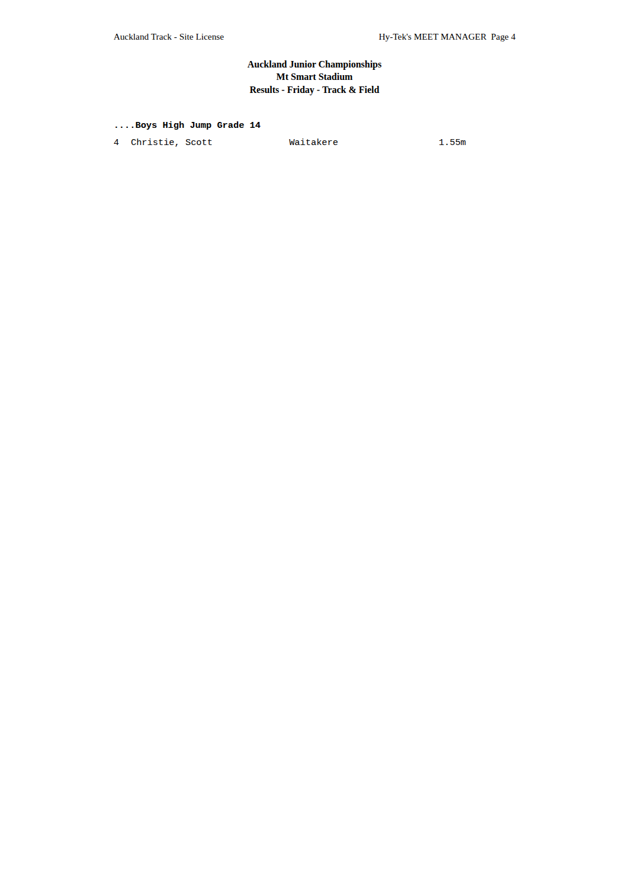Auckland Track - Site License Hy-Tek's MEET MANAGER Page 4
Auckland Junior Championships
Mt Smart Stadium
Results - Friday - Track & Field
....Boys High Jump Grade 14
| 4 | Christie, Scott | Waitakere | 1.55m |